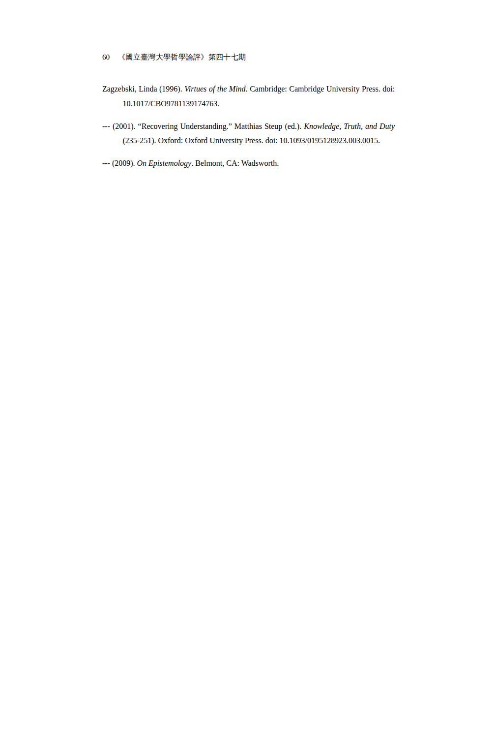60《國立臺灣大學哲學論評》第四十七期
Zagzebski, Linda (1996). Virtues of the Mind. Cambridge: Cambridge University Press. doi: 10.1017/CBO9781139174763.
--- (2001). “Recovering Understanding.” Matthias Steup (ed.). Knowledge, Truth, and Duty (235-251). Oxford: Oxford University Press. doi: 10.1093/0195128923.003.0015.
--- (2009). On Epistemology. Belmont, CA: Wadsworth.